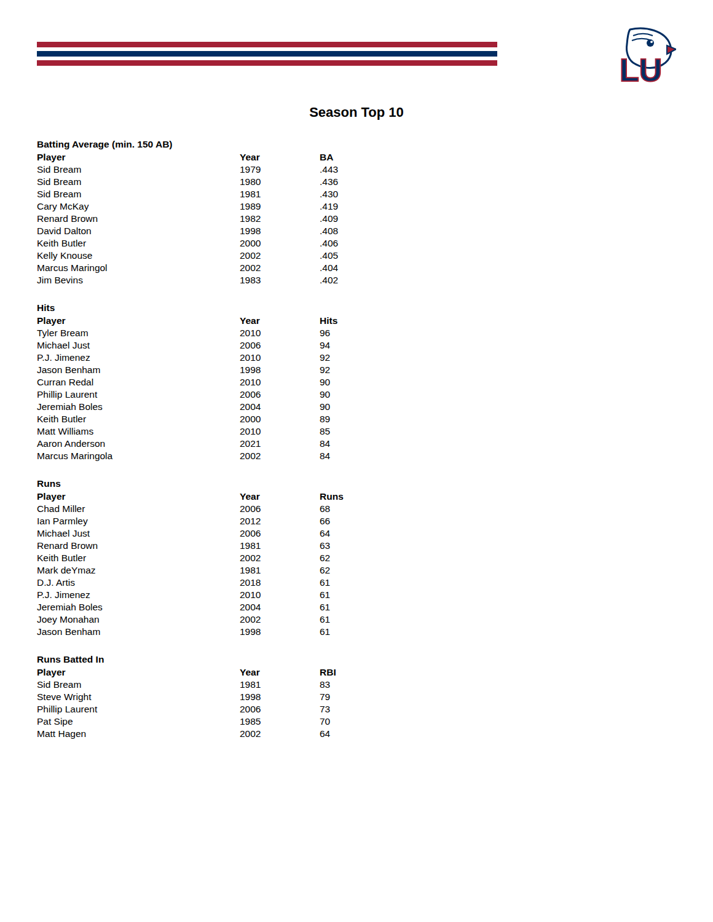LU
Season Top 10
Batting Average (min. 150 AB)
| Player | Year | BA |
| --- | --- | --- |
| Sid Bream | 1979 | .443 |
| Sid Bream | 1980 | .436 |
| Sid Bream | 1981 | .430 |
| Cary McKay | 1989 | .419 |
| Renard Brown | 1982 | .409 |
| David Dalton | 1998 | .408 |
| Keith Butler | 2000 | .406 |
| Kelly Knouse | 2002 | .405 |
| Marcus Maringol | 2002 | .404 |
| Jim Bevins | 1983 | .402 |
Hits
| Player | Year | Hits |
| --- | --- | --- |
| Tyler Bream | 2010 | 96 |
| Michael Just | 2006 | 94 |
| P.J. Jimenez | 2010 | 92 |
| Jason Benham | 1998 | 92 |
| Curran Redal | 2010 | 90 |
| Phillip Laurent | 2006 | 90 |
| Jeremiah Boles | 2004 | 90 |
| Keith Butler | 2000 | 89 |
| Matt Williams | 2010 | 85 |
| Aaron Anderson | 2021 | 84 |
| Marcus Maringola | 2002 | 84 |
Runs
| Player | Year | Runs |
| --- | --- | --- |
| Chad Miller | 2006 | 68 |
| Ian Parmley | 2012 | 66 |
| Michael Just | 2006 | 64 |
| Renard Brown | 1981 | 63 |
| Keith Butler | 2002 | 62 |
| Mark deYmaz | 1981 | 62 |
| D.J. Artis | 2018 | 61 |
| P.J. Jimenez | 2010 | 61 |
| Jeremiah Boles | 2004 | 61 |
| Joey Monahan | 2002 | 61 |
| Jason Benham | 1998 | 61 |
Runs Batted In
| Player | Year | RBI |
| --- | --- | --- |
| Sid Bream | 1981 | 83 |
| Steve Wright | 1998 | 79 |
| Phillip Laurent | 2006 | 73 |
| Pat Sipe | 1985 | 70 |
| Matt Hagen | 2002 | 64 |